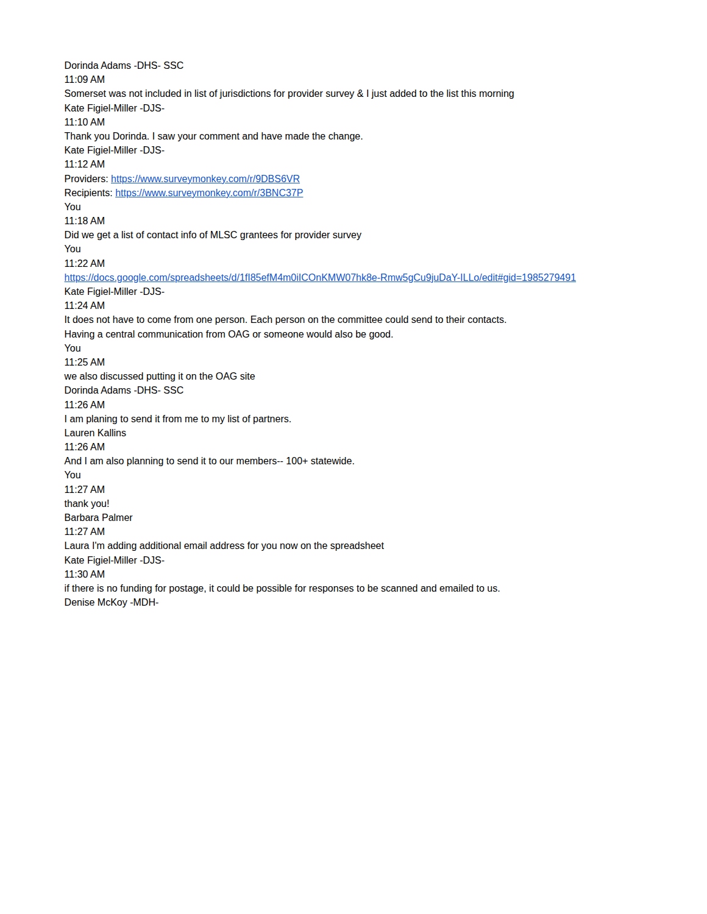Dorinda Adams -DHS- SSC
11:09 AM
Somerset was not included in list of jurisdictions for provider survey & I just added to the list this morning
Kate Figiel-Miller -DJS-
11:10 AM
Thank you Dorinda. I saw your comment and have made the change.
Kate Figiel-Miller -DJS-
11:12 AM
Providers: https://www.surveymonkey.com/r/9DBS6VR
Recipients: https://www.surveymonkey.com/r/3BNC37P
You
11:18 AM
Did we get a list of contact info of MLSC grantees for provider survey
You
11:22 AM
https://docs.google.com/spreadsheets/d/1fI85efM4m0iICOnKMW07hk8e-Rmw5gCu9juDaY-ILLo/edit#gid=1985279491
Kate Figiel-Miller -DJS-
11:24 AM
It does not have to come from one person. Each person on the committee could send to their contacts.
Having a central communication from OAG or someone would also be good.
You
11:25 AM
we also discussed putting it on the OAG site
Dorinda Adams -DHS- SSC
11:26 AM
I am planing to send it from me to my list of partners.
Lauren Kallins
11:26 AM
And I am also planning to send it to our members-- 100+ statewide.
You
11:27 AM
thank you!
Barbara Palmer
11:27 AM
Laura I'm adding additional email address for you now on the spreadsheet
Kate Figiel-Miller -DJS-
11:30 AM
if there is no funding for postage, it could be possible for responses to be scanned and emailed to us.
Denise McKoy -MDH-